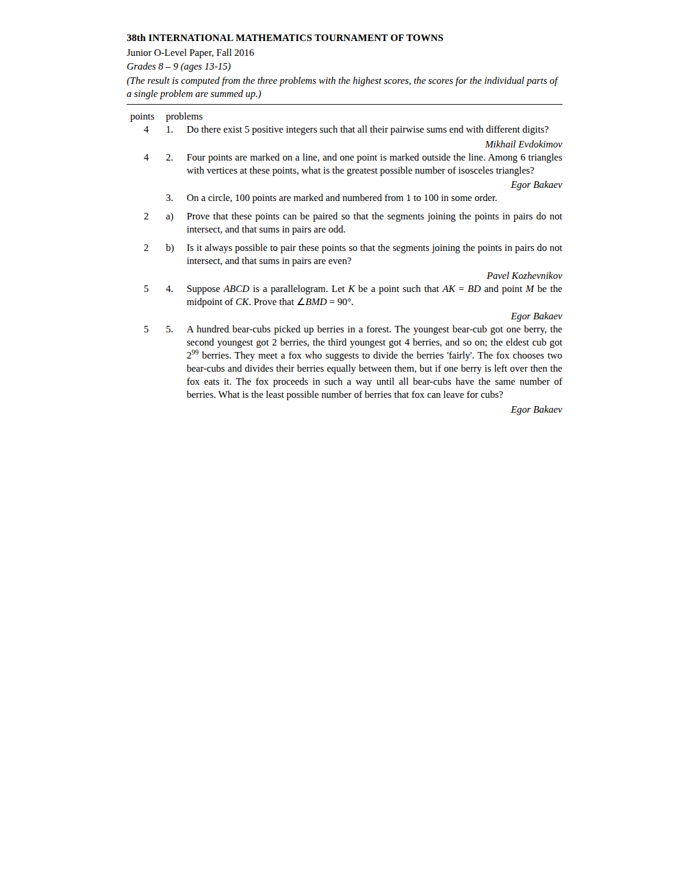38th INTERNATIONAL MATHEMATICS TOURNAMENT OF TOWNS
Junior O-Level Paper, Fall 2016
Grades 8 – 9 (ages 13-15)
(The result is computed from the three problems with the highest scores, the scores for the individual parts of a single problem are summed up.)
| points | problems |
| 4 | 1. | Do there exist 5 positive integers such that all their pairwise sums end with different digits? Mikhail Evdokimov |
| 4 | 2. | Four points are marked on a line, and one point is marked outside the line. Among 6 triangles with vertices at these points, what is the greatest possible number of isosceles triangles? Egor Bakaev |
| | 3. | On a circle, 100 points are marked and numbered from 1 to 100 in some order. |
| 2 | a) | Prove that these points can be paired so that the segments joining the points in pairs do not intersect, and that sums in pairs are odd. |
| 2 | b) | Is it always possible to pair these points so that the segments joining the points in pairs do not intersect, and that sums in pairs are even? Pavel Kozhevnikov |
| 5 | 4. | Suppose ABCD is a parallelogram. Let K be a point such that AK = BD and point M be the midpoint of CK . Prove that ∠ BMD = 90°. Egor Bakaev |
| 5 | 5. | A hundred bear-cubs picked up berries in a forest. The youngest bear-cub got one berry, the second youngest got 2 berries, the third youngest got 4 berries, and so on; the eldest cub got 2 99 berries. They meet a fox who suggests to divide the berries 'fairly'. The fox chooses two bear-cubs and divides their berries equally between them, but if one berry is left over then the fox eats it. The fox proceeds in such a way until all bear-cubs have the same number of berries. What is the least possible number of berries that fox can leave for cubs? Egor Bakaev |